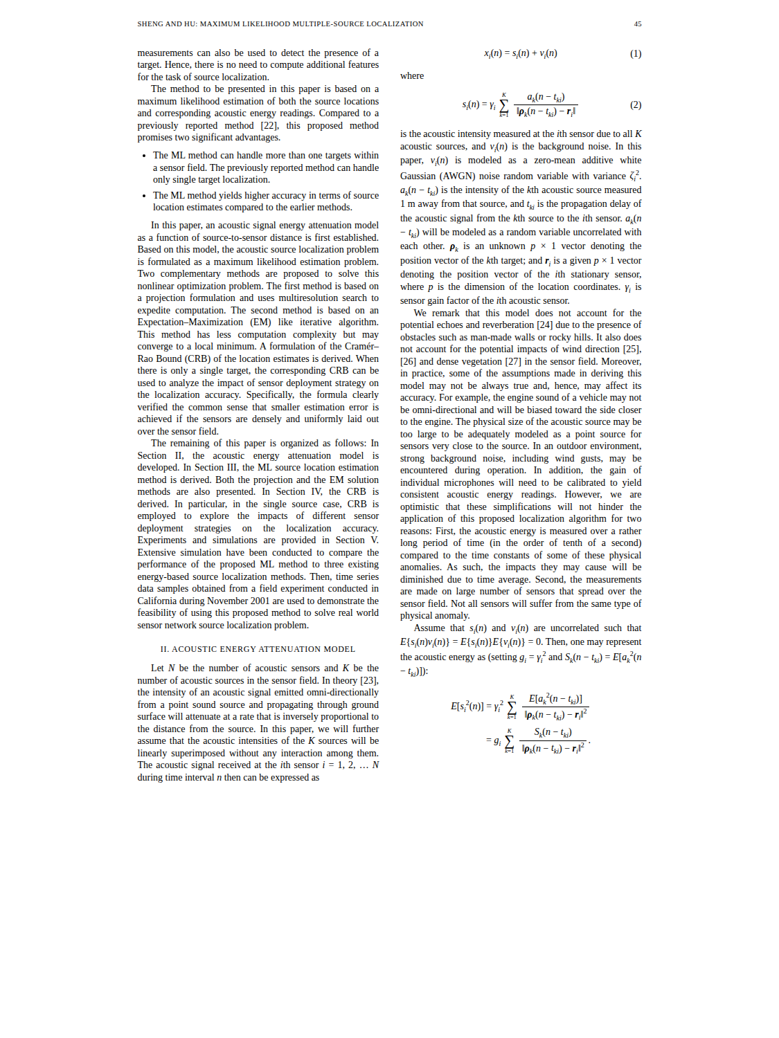Sheng and Hu: Maximum Likelihood Multiple-Source Localization 45
measurements can also be used to detect the presence of a target. Hence, there is no need to compute additional features for the task of source localization.
The method to be presented in this paper is based on a maximum likelihood estimation of both the source locations and corresponding acoustic energy readings. Compared to a previously reported method [22], this proposed method promises two significant advantages.
The ML method can handle more than one targets within a sensor field. The previously reported method can handle only single target localization.
The ML method yields higher accuracy in terms of source location estimates compared to the earlier methods.
In this paper, an acoustic signal energy attenuation model as a function of source-to-sensor distance is first established. Based on this model, the acoustic source localization problem is formulated as a maximum likelihood estimation problem. Two complementary methods are proposed to solve this nonlinear optimization problem. The first method is based on a projection formulation and uses multiresolution search to expedite computation. The second method is based on an Expectation–Maximization (EM) like iterative algorithm. This method has less computation complexity but may converge to a local minimum. A formulation of the Cramér–Rao Bound (CRB) of the location estimates is derived. When there is only a single target, the corresponding CRB can be used to analyze the impact of sensor deployment strategy on the localization accuracy. Specifically, the formula clearly verified the common sense that smaller estimation error is achieved if the sensors are densely and uniformly laid out over the sensor field.
The remaining of this paper is organized as follows: In Section II, the acoustic energy attenuation model is developed. In Section III, the ML source location estimation method is derived. Both the projection and the EM solution methods are also presented. In Section IV, the CRB is derived. In particular, in the single source case, CRB is employed to explore the impacts of different sensor deployment strategies on the localization accuracy. Experiments and simulations are provided in Section V. Extensive simulation have been conducted to compare the performance of the proposed ML method to three existing energy-based source localization methods. Then, time series data samples obtained from a field experiment conducted in California during November 2001 are used to demonstrate the feasibility of using this proposed method to solve real world sensor network source localization problem.
II. Acoustic Energy Attenuation Model
Let N be the number of acoustic sensors and K be the number of acoustic sources in the sensor field. In theory [23], the intensity of an acoustic signal emitted omni-directionally from a point sound source and propagating through ground surface will attenuate at a rate that is inversely proportional to the distance from the source. In this paper, we will further assume that the acoustic intensities of the K sources will be linearly superimposed without any interaction among them. The acoustic signal received at the ith sensor i = 1, 2, … N during time interval n then can be expressed as
xi(n) = si(n) + νi(n) (1)
where
si(n) = γi K∑k=1 ak(n − tki) ‖ρk(n − tki) − ri‖ (2)
is the acoustic intensity measured at the ith sensor due to all K acoustic sources, and νi(n) is the background noise. In this paper, νi(n) is modeled as a zero-mean additive white Gaussian (AWGN) noise random variable with variance ζi2. ak(n − tki) is the intensity of the kth acoustic source measured 1 m away from that source, and tki is the propagation delay of the acoustic signal from the kth source to the ith sensor. ak(n − tki) will be modeled as a random variable uncorrelated with each other. ρk is an unknown p × 1 vector denoting the position vector of the kth target; and ri is a given p × 1 vector denoting the position vector of the ith stationary sensor, where p is the dimension of the location coordinates. γi is sensor gain factor of the ith acoustic sensor.
We remark that this model does not account for the potential echoes and reverberation [24] due to the presence of obstacles such as man-made walls or rocky hills. It also does not account for the potential impacts of wind direction [25], [26] and dense vegetation [27] in the sensor field. Moreover, in practice, some of the assumptions made in deriving this model may not be always true and, hence, may affect its accuracy. For example, the engine sound of a vehicle may not be omni-directional and will be biased toward the side closer to the engine. The physical size of the acoustic source may be too large to be adequately modeled as a point source for sensors very close to the source. In an outdoor environment, strong background noise, including wind gusts, may be encountered during operation. In addition, the gain of individual microphones will need to be calibrated to yield consistent acoustic energy readings. However, we are optimistic that these simplifications will not hinder the application of this proposed localization algorithm for two reasons: First, the acoustic energy is measured over a rather long period of time (in the order of tenth of a second) compared to the time constants of some of these physical anomalies. As such, the impacts they may cause will be diminished due to time average. Second, the measurements are made on large number of sensors that spread over the sensor field. Not all sensors will suffer from the same type of physical anomaly.
Assume that si(n) and νi(n) are uncorrelated such that E{si(n)νi(n)} = E{si(n)}E{νi(n)} = 0. Then, one may represent the acoustic energy as (setting gi = γi2 and Sk(n − tki) = E[ak2(n − tki)]):
E[si2(n)] = γi2 K∑k=1 E[ak2(n − tki)] ‖ρk(n − tki) − ri‖2 = gi K∑k=1 Sk(n − tki) ‖ρk(n − tki) − ri‖2 .